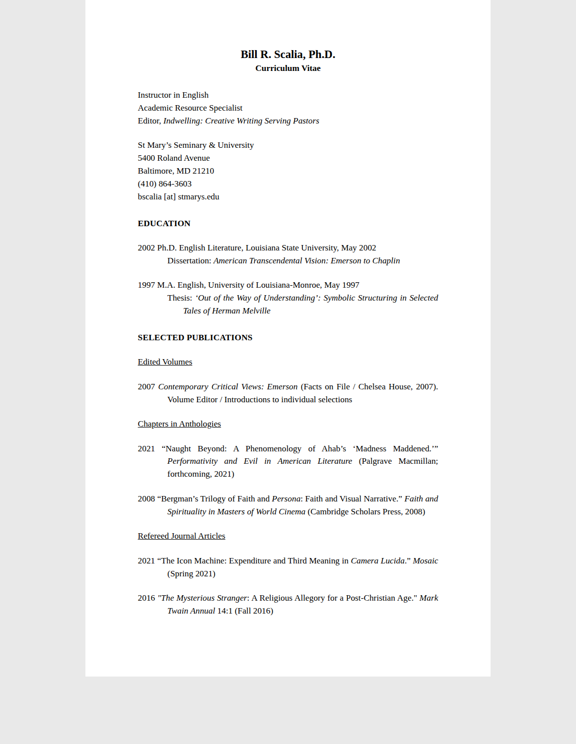Bill R. Scalia, Ph.D.
Curriculum Vitae
Instructor in English
Academic Resource Specialist
Editor, Indwelling: Creative Writing Serving Pastors
St Mary’s Seminary & University
5400 Roland Avenue
Baltimore, MD 21210
(410) 864-3603
bscalia [at] stmarys.edu
EDUCATION
2002 Ph.D. English Literature, Louisiana State University, May 2002 Dissertation: American Transcendental Vision: Emerson to Chaplin
1997 M.A. English, University of Louisiana-Monroe, May 1997 Thesis: ‘Out of the Way of Understanding’: Symbolic Structuring in Selected Tales of Herman Melville
SELECTED PUBLICATIONS
Edited Volumes
2007 Contemporary Critical Views: Emerson (Facts on File / Chelsea House, 2007). Volume Editor / Introductions to individual selections
Chapters in Anthologies
2021 “Naught Beyond: A Phenomenology of Ahab’s ‘Madness Maddened.’” Performativity and Evil in American Literature (Palgrave Macmillan; forthcoming, 2021)
2008 “Bergman’s Trilogy of Faith and Persona: Faith and Visual Narrative.” Faith and Spirituality in Masters of World Cinema (Cambridge Scholars Press, 2008)
Refereed Journal Articles
2021 “The Icon Machine: Expenditure and Third Meaning in Camera Lucida.” Mosaic (Spring 2021)
2016 "The Mysterious Stranger: A Religious Allegory for a Post-Christian Age." Mark Twain Annual 14:1 (Fall 2016)